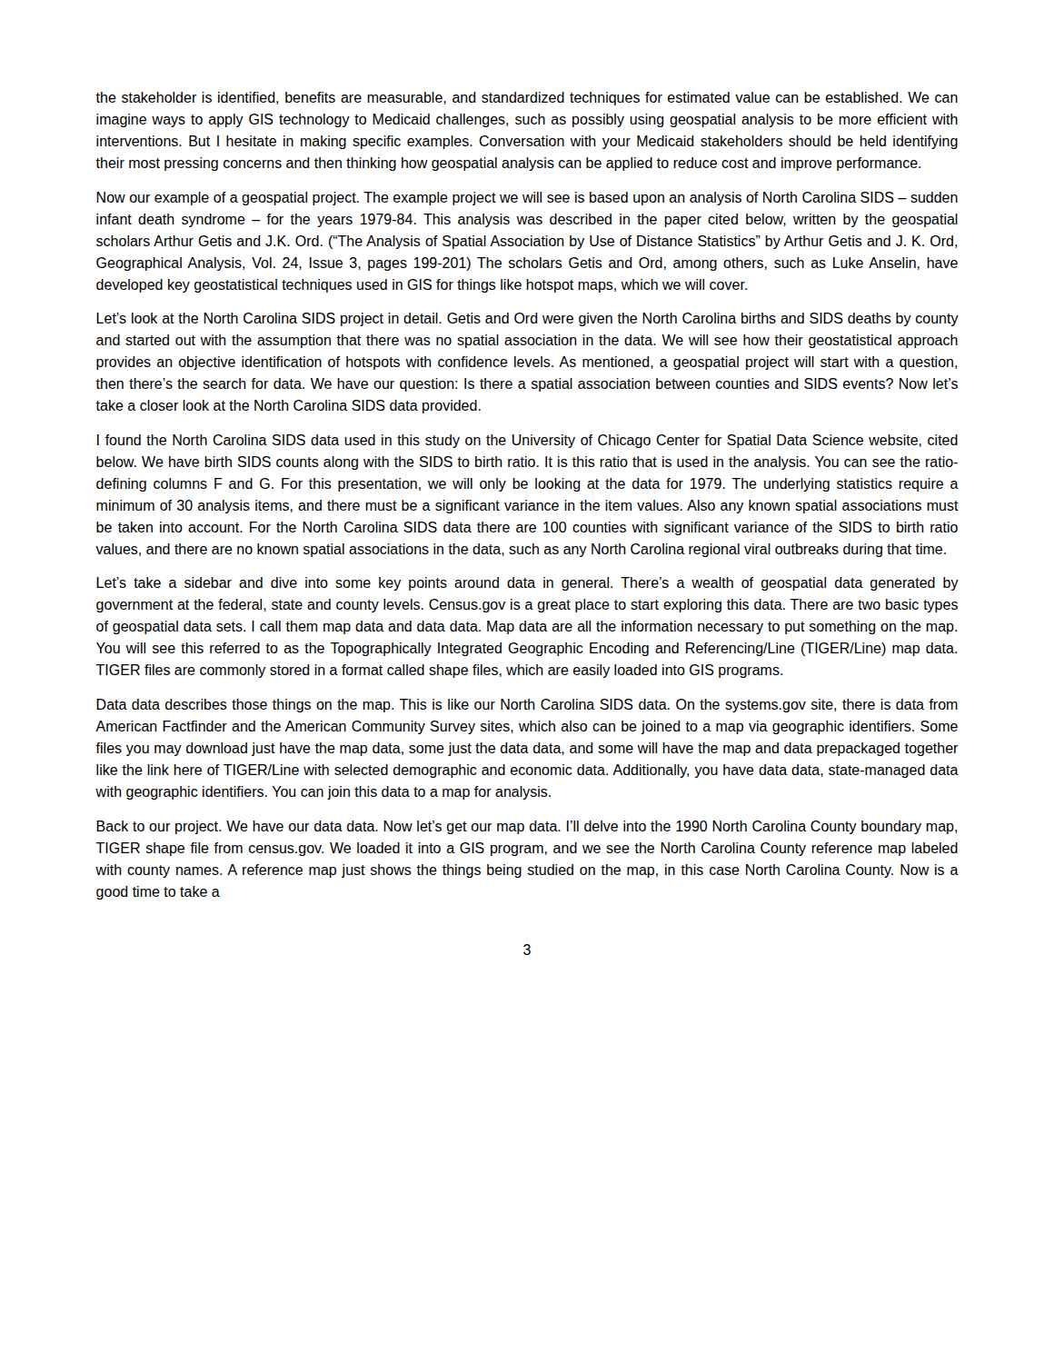the stakeholder is identified, benefits are measurable, and standardized techniques for estimated value can be established. We can imagine ways to apply GIS technology to Medicaid challenges, such as possibly using geospatial analysis to be more efficient with interventions. But I hesitate in making specific examples. Conversation with your Medicaid stakeholders should be held identifying their most pressing concerns and then thinking how geospatial analysis can be applied to reduce cost and improve performance.
Now our example of a geospatial project. The example project we will see is based upon an analysis of North Carolina SIDS – sudden infant death syndrome – for the years 1979-84. This analysis was described in the paper cited below, written by the geospatial scholars Arthur Getis and J.K. Ord. (“The Analysis of Spatial Association by Use of Distance Statistics” by Arthur Getis and J. K. Ord, Geographical Analysis, Vol. 24, Issue 3, pages 199-201) The scholars Getis and Ord, among others, such as Luke Anselin, have developed key geostatistical techniques used in GIS for things like hotspot maps, which we will cover.
Let’s look at the North Carolina SIDS project in detail. Getis and Ord were given the North Carolina births and SIDS deaths by county and started out with the assumption that there was no spatial association in the data. We will see how their geostatistical approach provides an objective identification of hotspots with confidence levels. As mentioned, a geospatial project will start with a question, then there’s the search for data. We have our question: Is there a spatial association between counties and SIDS events? Now let’s take a closer look at the North Carolina SIDS data provided.
I found the North Carolina SIDS data used in this study on the University of Chicago Center for Spatial Data Science website, cited below. We have birth SIDS counts along with the SIDS to birth ratio. It is this ratio that is used in the analysis. You can see the ratio-defining columns F and G. For this presentation, we will only be looking at the data for 1979. The underlying statistics require a minimum of 30 analysis items, and there must be a significant variance in the item values. Also any known spatial associations must be taken into account. For the North Carolina SIDS data there are 100 counties with significant variance of the SIDS to birth ratio values, and there are no known spatial associations in the data, such as any North Carolina regional viral outbreaks during that time.
Let’s take a sidebar and dive into some key points around data in general. There’s a wealth of geospatial data generated by government at the federal, state and county levels. Census.gov is a great place to start exploring this data. There are two basic types of geospatial data sets. I call them map data and data data. Map data are all the information necessary to put something on the map. You will see this referred to as the Topographically Integrated Geographic Encoding and Referencing/Line (TIGER/Line) map data. TIGER files are commonly stored in a format called shape files, which are easily loaded into GIS programs.
Data data describes those things on the map. This is like our North Carolina SIDS data. On the systems.gov site, there is data from American Factfinder and the American Community Survey sites, which also can be joined to a map via geographic identifiers. Some files you may download just have the map data, some just the data data, and some will have the map and data prepackaged together like the link here of TIGER/Line with selected demographic and economic data. Additionally, you have data data, state-managed data with geographic identifiers. You can join this data to a map for analysis.
Back to our project. We have our data data. Now let’s get our map data. I’ll delve into the 1990 North Carolina County boundary map, TIGER shape file from census.gov. We loaded it into a GIS program, and we see the North Carolina County reference map labeled with county names. A reference map just shows the things being studied on the map, in this case North Carolina County. Now is a good time to take a
3